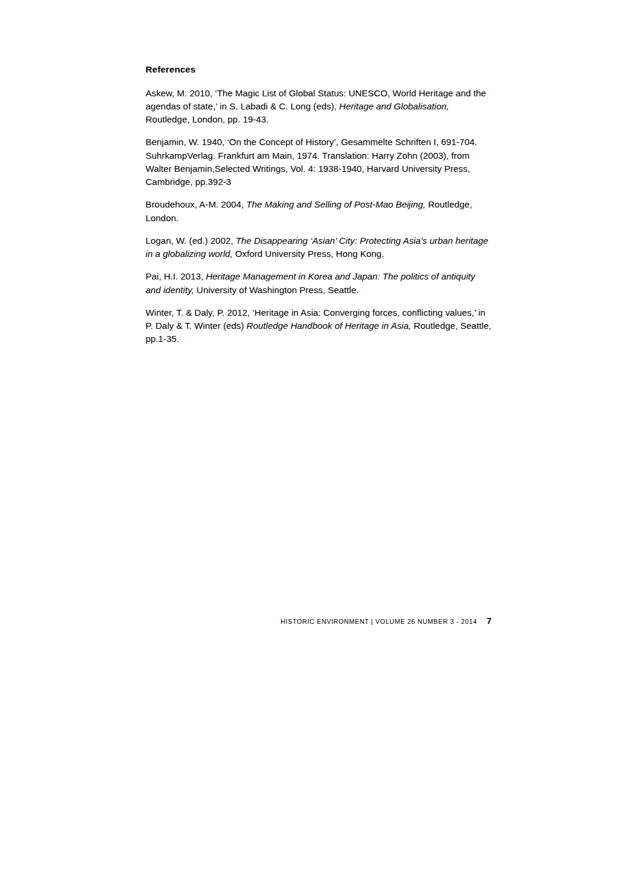References
Askew, M. 2010, ‘The Magic List of Global Status: UNESCO, World Heritage and the agendas of state,’ in S. Labadi & C. Long (eds), Heritage and Globalisation, Routledge, London, pp. 19-43.
Benjamin, W. 1940, ‘On the Concept of History’, Gesammelte Schriften I, 691-704. SuhrkampVerlag. Frankfurt am Main, 1974. Translation: Harry Zohn (2003), from Walter Benjamin,Selected Writings, Vol. 4: 1938-1940, Harvard University Press, Cambridge, pp.392-3
Broudehoux, A-M. 2004, The Making and Selling of Post-Mao Beijing, Routledge, London.
Logan, W. (ed.) 2002, The Disappearing ‘Asian’ City: Protecting Asia’s urban heritage in a globalizing world, Oxford University Press, Hong Kong.
Pai, H.I. 2013, Heritage Management in Korea and Japan: The politics of antiquity and identity, University of Washington Press, Seattle.
Winter, T. & Daly, P. 2012, ‘Heritage in Asia: Converging forces, conflicting values,’ in P. Daly & T. Winter (eds) Routledge Handbook of Heritage in Asia, Routledge, Seattle, pp.1-35.
Historic Environment | Volume 26 Number 3 - 2014 7